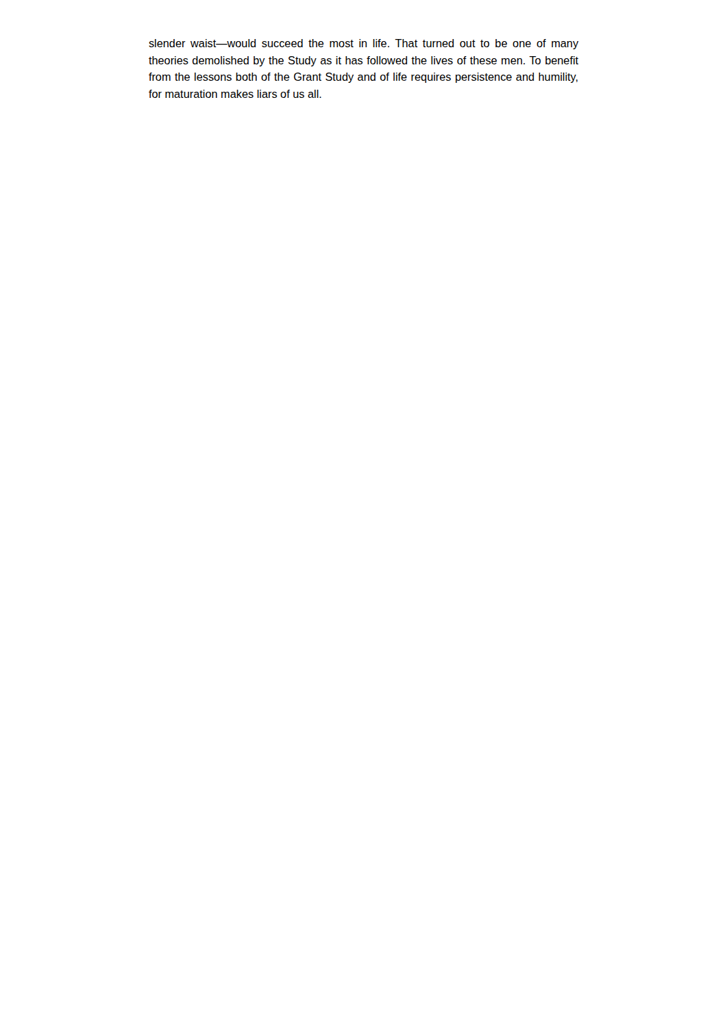slender waist—would succeed the most in life. That turned out to be one of many theories demolished by the Study as it has followed the lives of these men. To benefit from the lessons both of the Grant Study and of life requires persistence and humility, for maturation makes liars of us all.